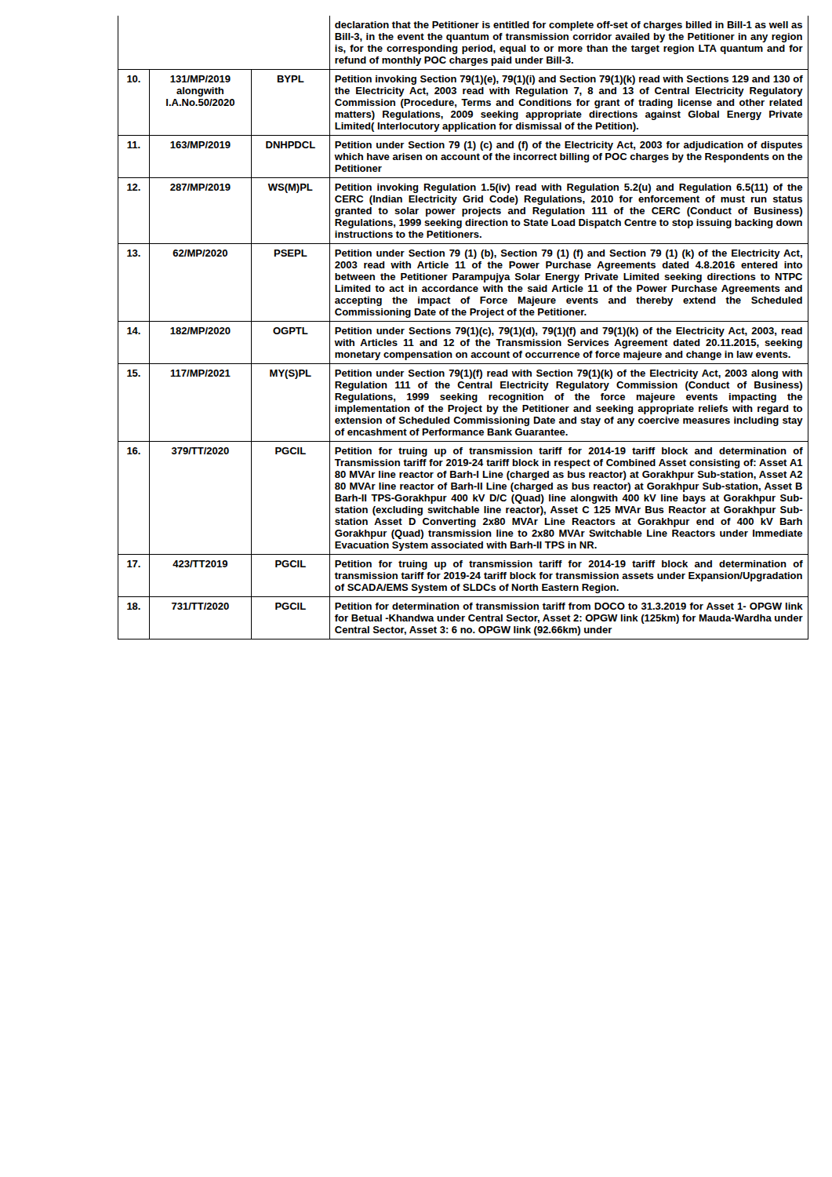| | | | | declaration that the Petitioner is entitled for complete off-set of charges billed in Bill-1 as well as Bill-3, in the event the quantum of transmission corridor availed by the Petitioner in any region is, for the corresponding period, equal to or more than the target region LTA quantum and for refund of monthly POC charges paid under Bill-3. |
| | 10. | 131/MP/2019 alongwith I.A.No.50/2020 | BYPL | Petition invoking Section 79(1)(e), 79(1)(i) and Section 79(1)(k) read with Sections 129 and 130 of the Electricity Act, 2003 read with Regulation 7, 8 and 13 of Central Electricity Regulatory Commission (Procedure, Terms and Conditions for grant of trading license and other related matters) Regulations, 2009 seeking appropriate directions against Global Energy Private Limited( Interlocutory application for dismissal of the Petition). |
| | 11. | 163/MP/2019 | DNHPDCL | Petition under Section 79 (1) (c) and (f) of the Electricity Act, 2003 for adjudication of disputes which have arisen on account of the incorrect billing of POC charges by the Respondents on the Petitioner |
| | 12. | 287/MP/2019 | WS(M)PL | Petition invoking Regulation 1.5(iv) read with Regulation 5.2(u) and Regulation 6.5(11) of the CERC (Indian Electricity Grid Code) Regulations, 2010 for enforcement of must run status granted to solar power projects and Regulation 111 of the CERC (Conduct of Business) Regulations, 1999 seeking direction to State Load Dispatch Centre to stop issuing backing down instructions to the Petitioners. |
| | 13. | 62/MP/2020 | PSEPL | Petition under Section 79 (1) (b), Section 79 (1) (f) and Section 79 (1) (k) of the Electricity Act, 2003 read with Article 11 of the Power Purchase Agreements dated 4.8.2016 entered into between the Petitioner Parampujya Solar Energy Private Limited seeking directions to NTPC Limited to act in accordance with the said Article 11 of the Power Purchase Agreements and accepting the impact of Force Majeure events and thereby extend the Scheduled Commissioning Date of the Project of the Petitioner. |
| | 14. | 182/MP/2020 | OGPTL | Petition under Sections 79(1)(c), 79(1)(d), 79(1)(f) and 79(1)(k) of the Electricity Act, 2003, read with Articles 11 and 12 of the Transmission Services Agreement dated 20.11.2015, seeking monetary compensation on account of occurrence of force majeure and change in law events. |
| | 15. | 117/MP/2021 | MY(S)PL | Petition under Section 79(1)(f) read with Section 79(1)(k) of the Electricity Act, 2003 along with Regulation 111 of the Central Electricity Regulatory Commission (Conduct of Business) Regulations, 1999 seeking recognition of the force majeure events impacting the implementation of the Project by the Petitioner and seeking appropriate reliefs with regard to extension of Scheduled Commissioning Date and stay of any coercive measures including stay of encashment of Performance Bank Guarantee. |
| | 16. | 379/TT/2020 | PGCIL | Petition for truing up of transmission tariff for 2014-19 tariff block and determination of Transmission tariff for 2019-24 tariff block in respect of Combined Asset consisting of: Asset A1 80 MVAr line reactor of Barh-I Line (charged as bus reactor) at Gorakhpur Sub-station, Asset A2 80 MVAr line reactor of Barh-II Line (charged as bus reactor) at Gorakhpur Sub-station, Asset B Barh-II TPS-Gorakhpur 400 kV D/C (Quad) line alongwith 400 kV line bays at Gorakhpur Sub-station (excluding switchable line reactor), Asset C 125 MVAr Bus Reactor at Gorakhpur Sub-station Asset D Converting 2x80 MVAr Line Reactors at Gorakhpur end of 400 kV Barh Gorakhpur (Quad) transmission line to 2x80 MVAr Switchable Line Reactors under Immediate Evacuation System associated with Barh-II TPS in NR. |
| | 17. | 423/TT2019 | PGCIL | Petition for truing up of transmission tariff for 2014-19 tariff block and determination of transmission tariff for 2019-24 tariff block for transmission assets under Expansion/Upgradation of SCADA/EMS System of SLDCs of North Eastern Region. |
| | 18. | 731/TT/2020 | PGCIL | Petition for determination of transmission tariff from DOCO to 31.3.2019 for Asset 1- OPGW link for Betual -Khandwa under Central Sector, Asset 2: OPGW link (125km) for Mauda-Wardha under Central Sector, Asset 3: 6 no. OPGW link (92.66km) under |